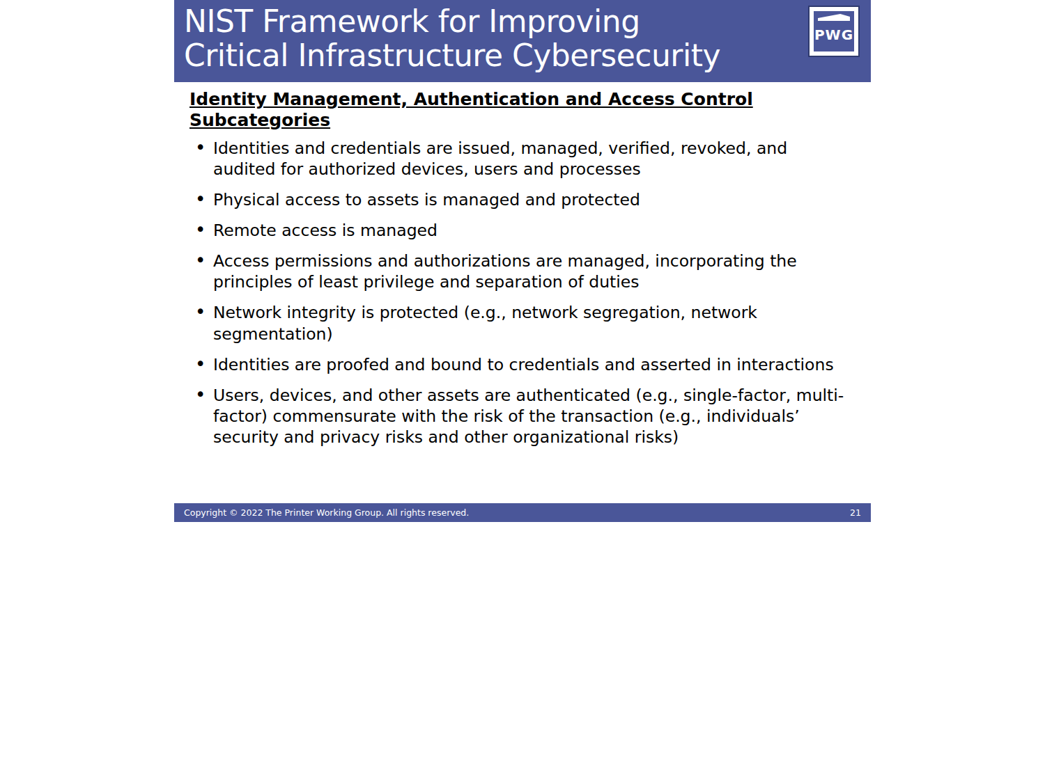NIST Framework for Improving
Critical Infrastructure Cybersecurity
PWG
Identity Management, Authentication and Access Control Subcategories
Identities and credentials are issued, managed, verified, revoked, and audited for authorized devices, users and processes
Physical access to assets is managed and protected
Remote access is managed
Access permissions and authorizations are managed, incorporating the principles of least privilege and separation of duties
Network integrity is protected (e.g., network segregation, network segmentation)
Identities are proofed and bound to credentials and asserted in interactions
Users, devices, and other assets are authenticated (e.g., single-factor, multi-factor) commensurate with the risk of the transaction (e.g., individuals’ security and privacy risks and other organizational risks)
Copyright © 2022 The Printer Working Group. All rights reserved. 21